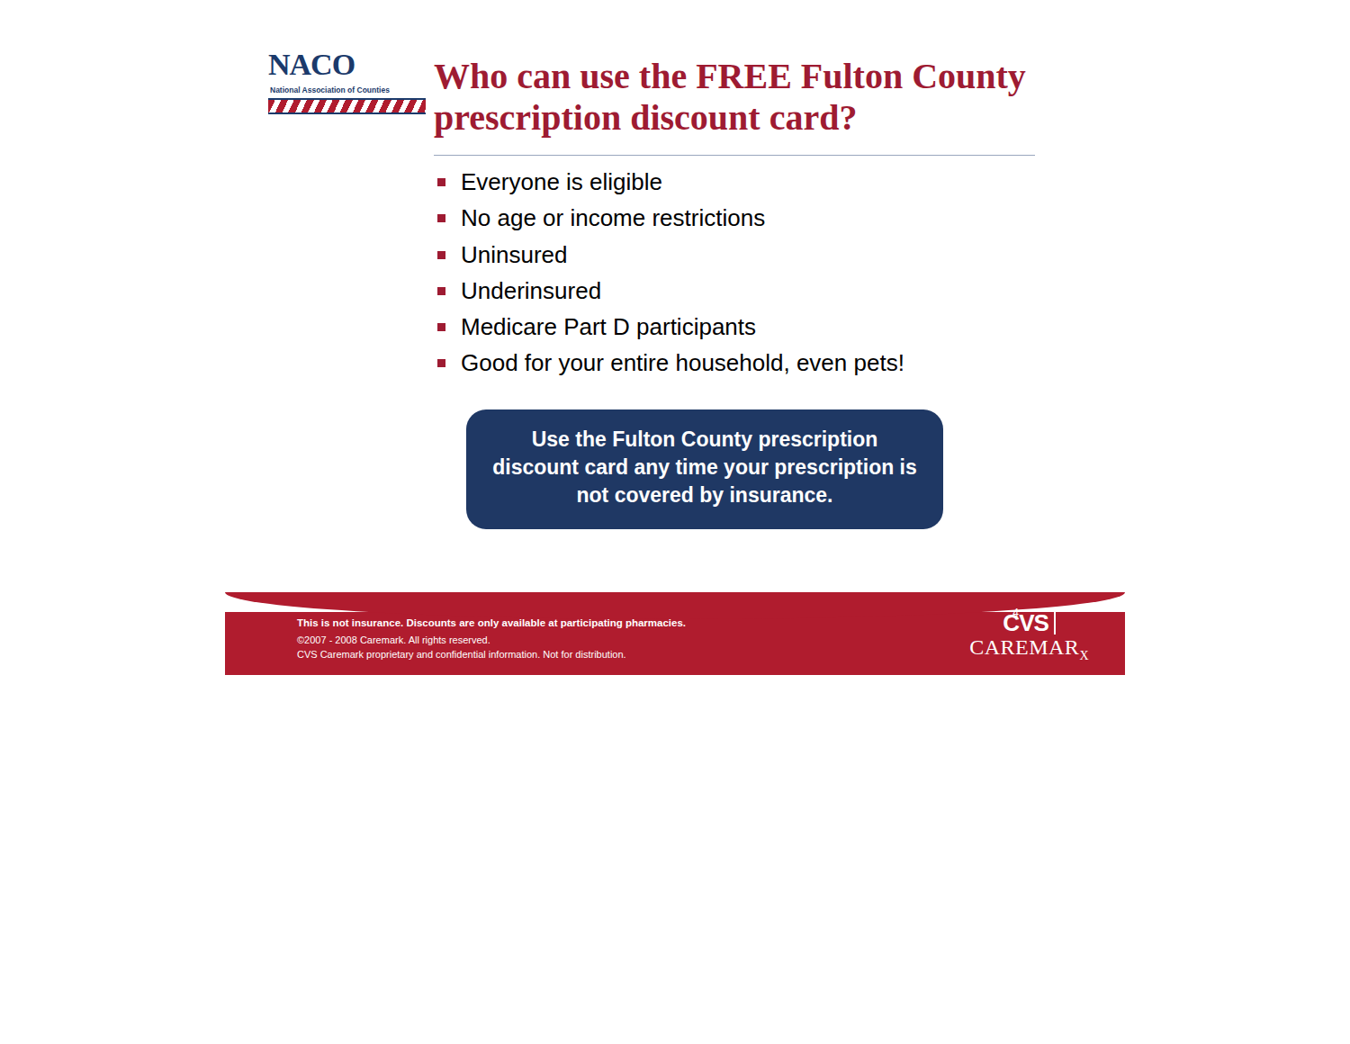NACO National Association of Counties
Who can use the FREE Fulton County prescription discount card?
Everyone is eligible
No age or income restrictions
Uninsured
Underinsured
Medicare Part D participants
Good for your entire household, even pets!
Use the Fulton County prescription discount card any time your prescription is not covered by insurance.
This is not insurance. Discounts are only available at participating pharmacies.
©2007 - 2008 Caremark. All rights reserved.
CVS Caremark proprietary and confidential information. Not for distribution.
4
CVS
CAREMARX